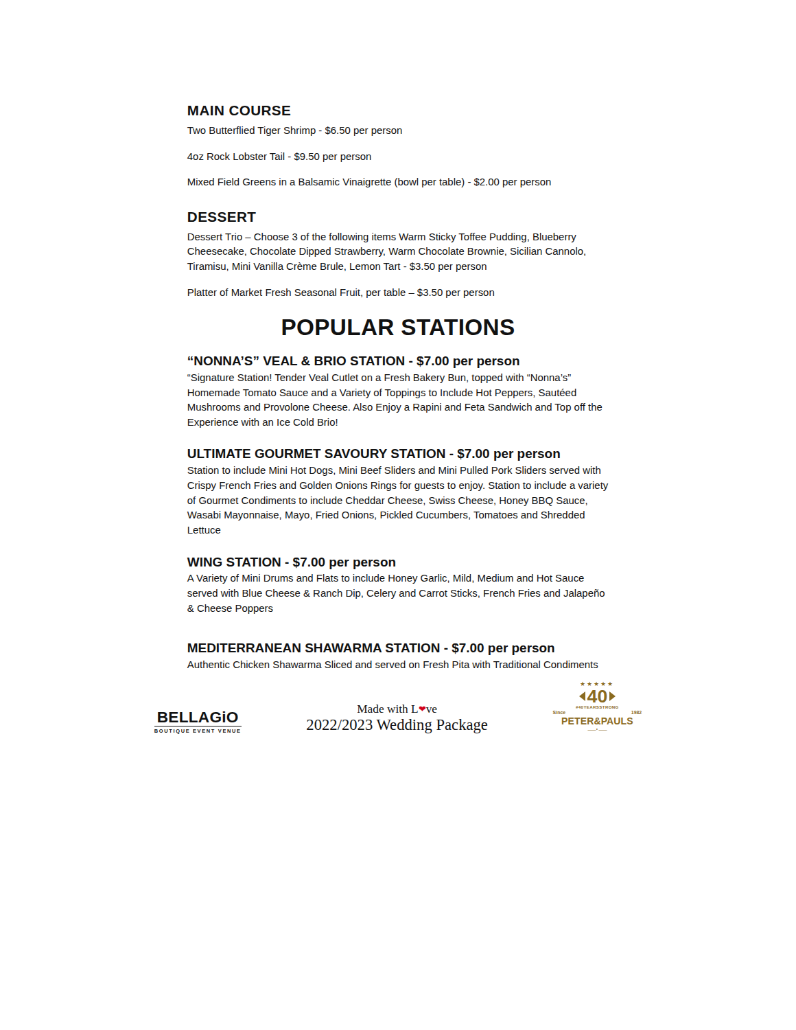Main Course
Two Butterflied Tiger Shrimp - $6.50 per person
4oz Rock Lobster Tail - $9.50 per person
Mixed Field Greens in a Balsamic Vinaigrette (bowl per table) - $2.00 per person
Dessert
Dessert Trio – Choose 3 of the following items Warm Sticky Toffee Pudding, Blueberry Cheesecake, Chocolate Dipped Strawberry, Warm Chocolate Brownie, Sicilian Cannolo, Tiramisu, Mini Vanilla Crème Brule, Lemon Tart - $3.50 per person
Platter of Market Fresh Seasonal Fruit, per table – $3.50 per person
Popular Stations
“Nonna’s” Veal & Brio Station - $7.00 per person
“Signature Station! Tender Veal Cutlet on a Fresh Bakery Bun, topped with “Nonna’s” Homemade Tomato Sauce and a Variety of Toppings to Include Hot Peppers, Sautéed Mushrooms and Provolone Cheese. Also Enjoy a Rapini and Feta Sandwich and Top off the Experience with an Ice Cold Brio!
Ultimate Gourmet Savoury Station - $7.00 per person
Station to include Mini Hot Dogs, Mini Beef Sliders and Mini Pulled Pork Sliders served with Crispy French Fries and Golden Onions Rings for guests to enjoy. Station to include a variety of Gourmet Condiments to include Cheddar Cheese, Swiss Cheese, Honey BBQ Sauce, Wasabi Mayonnaise, Mayo, Fried Onions, Pickled Cucumbers, Tomatoes and Shredded Lettuce
Wing Station - $7.00 per person
A Variety of Mini Drums and Flats to include Honey Garlic, Mild, Medium and Hot Sauce served with Blue Cheese & Ranch Dip, Celery and Carrot Sticks, French Fries and Jalapeño & Cheese Poppers
Mediterranean Shawarma Station - $7.00 per person
Authentic Chicken Shawarma Sliced and served on Fresh Pita with Traditional Condiments
BELLAGi O
BOUTIQUE EVENT VENUE
Made with L❤ve
2022/2023 Wedding Package
★★★★★
40
#40YEARSSTRONG
Since 1982
PETER&PAULS
—⋅—